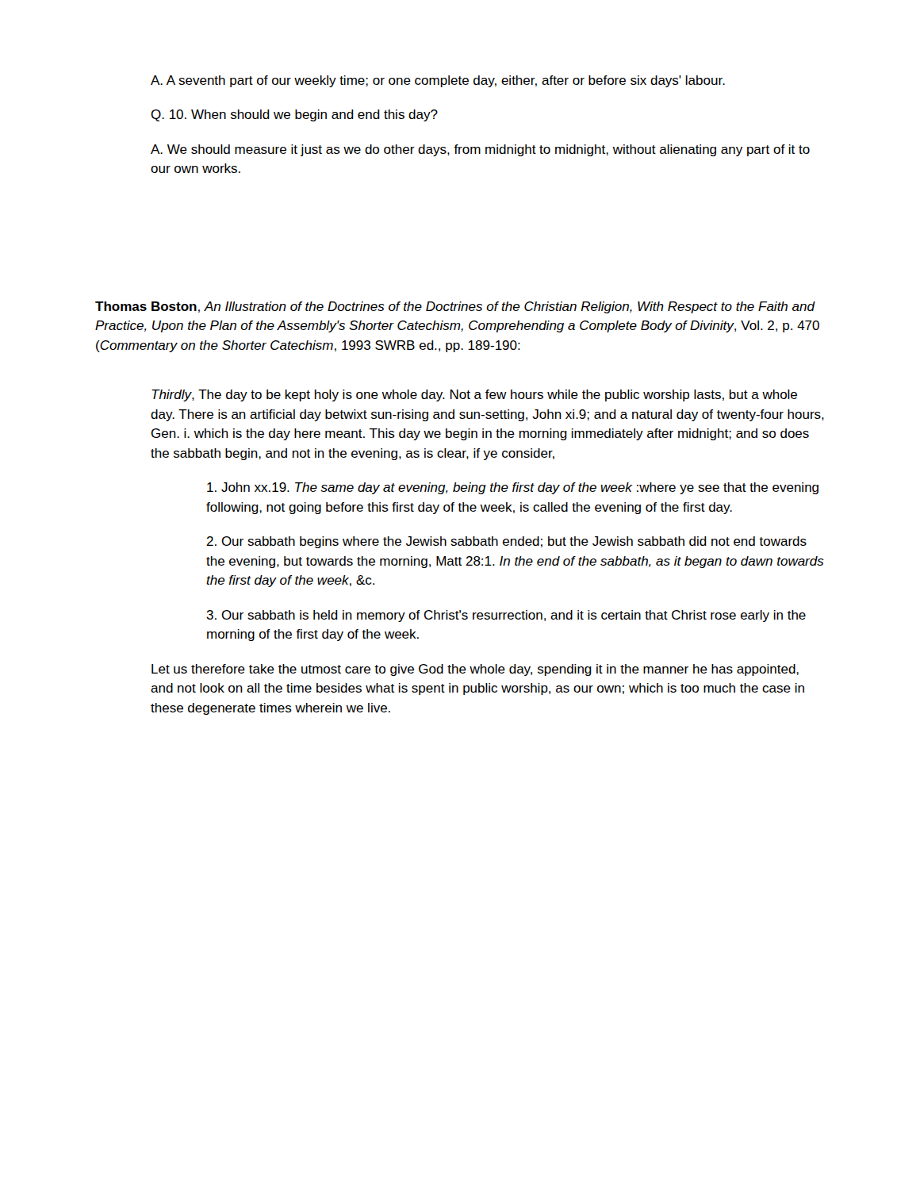A. A seventh part of our weekly time; or one complete day, either, after or before six days' labour.
Q. 10. When should we begin and end this day?
A. We should measure it just as we do other days, from midnight to midnight, without alienating any part of it to our own works.
Thomas Boston, An Illustration of the Doctrines of the Doctrines of the Christian Religion, With Respect to the Faith and Practice, Upon the Plan of the Assembly's Shorter Catechism, Comprehending a Complete Body of Divinity, Vol. 2, p. 470 (Commentary on the Shorter Catechism, 1993 SWRB ed., pp. 189-190:
Thirdly, The day to be kept holy is one whole day. Not a few hours while the public worship lasts, but a whole day. There is an artificial day betwixt sun-rising and sun-setting, John xi.9; and a natural day of twenty-four hours, Gen. i. which is the day here meant. This day we begin in the morning immediately after midnight; and so does the sabbath begin, and not in the evening, as is clear, if ye consider,
1. John xx.19. The same day at evening, being the first day of the week :where ye see that the evening following, not going before this first day of the week, is called the evening of the first day.
2. Our sabbath begins where the Jewish sabbath ended; but the Jewish sabbath did not end towards the evening, but towards the morning, Matt 28:1. In the end of the sabbath, as it began to dawn towards the first day of the week, &c.
3. Our sabbath is held in memory of Christ's resurrection, and it is certain that Christ rose early in the morning of the first day of the week.
Let us therefore take the utmost care to give God the whole day, spending it in the manner he has appointed, and not look on all the time besides what is spent in public worship, as our own; which is too much the case in these degenerate times wherein we live.